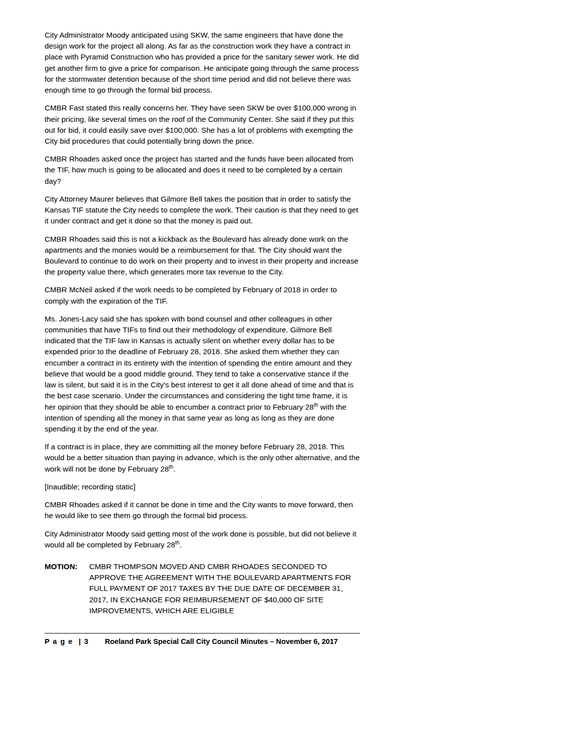City Administrator Moody anticipated using SKW, the same engineers that have done the design work for the project all along. As far as the construction work they have a contract in place with Pyramid Construction who has provided a price for the sanitary sewer work. He did get another firm to give a price for comparison. He anticipate going through the same process for the stormwater detention because of the short time period and did not believe there was enough time to go through the formal bid process.
CMBR Fast stated this really concerns her. They have seen SKW be over $100,000 wrong in their pricing, like several times on the roof of the Community Center. She said if they put this out for bid, it could easily save over $100,000. She has a lot of problems with exempting the City bid procedures that could potentially bring down the price.
CMBR Rhoades asked once the project has started and the funds have been allocated from the TIF, how much is going to be allocated and does it need to be completed by a certain day?
City Attorney Maurer believes that Gilmore Bell takes the position that in order to satisfy the Kansas TIF statute the City needs to complete the work. Their caution is that they need to get it under contract and get it done so that the money is paid out.
CMBR Rhoades said this is not a kickback as the Boulevard has already done work on the apartments and the monies would be a reimbursement for that. The City should want the Boulevard to continue to do work on their property and to invest in their property and increase the property value there, which generates more tax revenue to the City.
CMBR McNeil asked if the work needs to be completed by February of 2018 in order to comply with the expiration of the TIF.
Ms. Jones-Lacy said she has spoken with bond counsel and other colleagues in other communities that have TIFs to find out their methodology of expenditure. Gilmore Bell indicated that the TIF law in Kansas is actually silent on whether every dollar has to be expended prior to the deadline of February 28, 2018. She asked them whether they can encumber a contract in its entirety with the intention of spending the entire amount and they believe that would be a good middle ground. They tend to take a conservative stance if the law is silent, but said it is in the City's best interest to get it all done ahead of time and that is the best case scenario. Under the circumstances and considering the tight time frame, it is her opinion that they should be able to encumber a contract prior to February 28th with the intention of spending all the money in that same year as long as long as they are done spending it by the end of the year.
If a contract is in place, they are committing all the money before February 28, 2018. This would be a better situation than paying in advance, which is the only other alternative, and the work will not be done by February 28th.
[Inaudible; recording static]
CMBR Rhoades asked if it cannot be done in time and the City wants to move forward, then he would like to see them go through the formal bid process.
City Administrator Moody said getting most of the work done is possible, but did not believe it would all be completed by February 28th.
MOTION:
CMBR THOMPSON MOVED AND CMBR RHOADES SECONDED TO APPROVE THE AGREEMENT WITH THE BOULEVARD APARTMENTS FOR FULL PAYMENT OF 2017 TAXES BY THE DUE DATE OF DECEMBER 31, 2017, IN EXCHANGE FOR REIMBURSEMENT OF $40,000 OF SITE IMPROVEMENTS, WHICH ARE ELIGIBLE
P a g e | 3 Roeland Park Special Call City Council Minutes – November 6, 2017